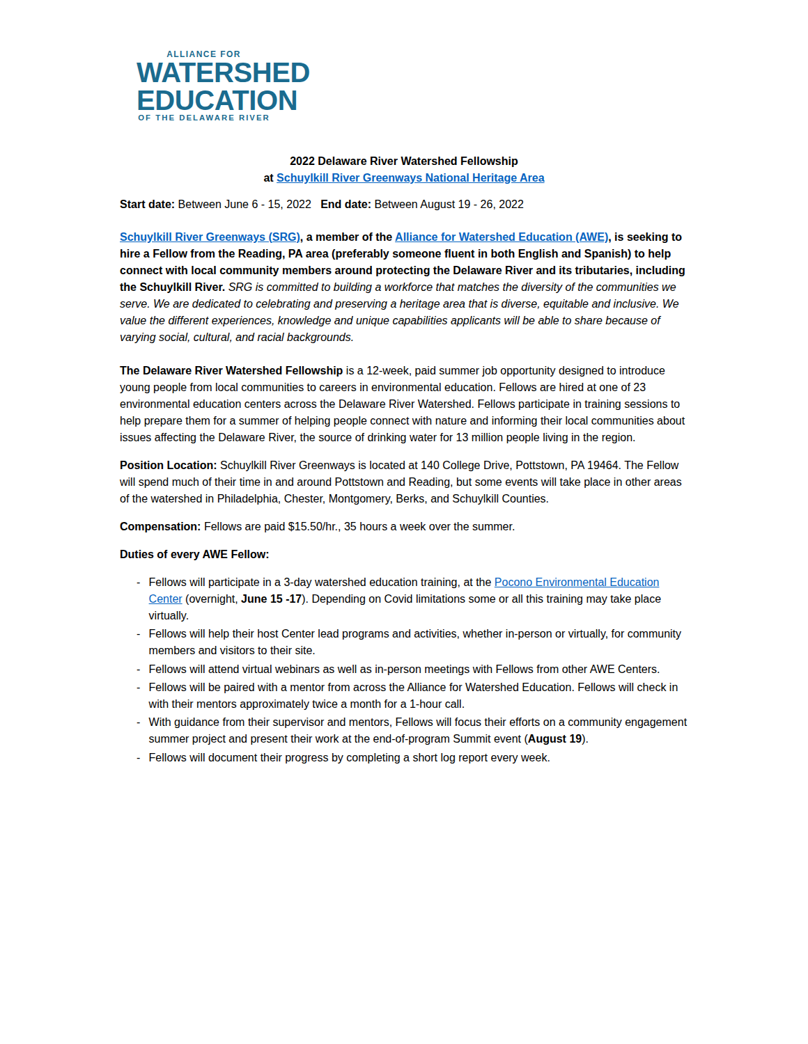ALLIANCE FOR
WATERSHED
EDUCATION
OF THE DELAWARE RIVER
2022 Delaware River Watershed Fellowship at Schuylkill River Greenways National Heritage Area
Start date: Between June 6 - 15, 2022 End date: Between August 19 - 26, 2022
Schuylkill River Greenways (SRG), a member of the Alliance for Watershed Education (AWE), is seeking to hire a Fellow from the Reading, PA area (preferably someone fluent in both English and Spanish) to help connect with local community members around protecting the Delaware River and its tributaries, including the Schuylkill River. SRG is committed to building a workforce that matches the diversity of the communities we serve. We are dedicated to celebrating and preserving a heritage area that is diverse, equitable and inclusive. We value the different experiences, knowledge and unique capabilities applicants will be able to share because of varying social, cultural, and racial backgrounds.
The Delaware River Watershed Fellowship is a 12-week, paid summer job opportunity designed to introduce young people from local communities to careers in environmental education. Fellows are hired at one of 23 environmental education centers across the Delaware River Watershed. Fellows participate in training sessions to help prepare them for a summer of helping people connect with nature and informing their local communities about issues affecting the Delaware River, the source of drinking water for 13 million people living in the region.
Position Location: Schuylkill River Greenways is located at 140 College Drive, Pottstown, PA 19464. The Fellow will spend much of their time in and around Pottstown and Reading, but some events will take place in other areas of the watershed in Philadelphia, Chester, Montgomery, Berks, and Schuylkill Counties.
Compensation: Fellows are paid $15.50/hr., 35 hours a week over the summer.
Duties of every AWE Fellow:
Fellows will participate in a 3-day watershed education training, at the Pocono Environmental Education Center (overnight, June 15 -17). Depending on Covid limitations some or all this training may take place virtually.
Fellows will help their host Center lead programs and activities, whether in-person or virtually, for community members and visitors to their site.
Fellows will attend virtual webinars as well as in-person meetings with Fellows from other AWE Centers.
Fellows will be paired with a mentor from across the Alliance for Watershed Education. Fellows will check in with their mentors approximately twice a month for a 1-hour call.
With guidance from their supervisor and mentors, Fellows will focus their efforts on a community engagement summer project and present their work at the end-of-program Summit event (August 19).
Fellows will document their progress by completing a short log report every week.